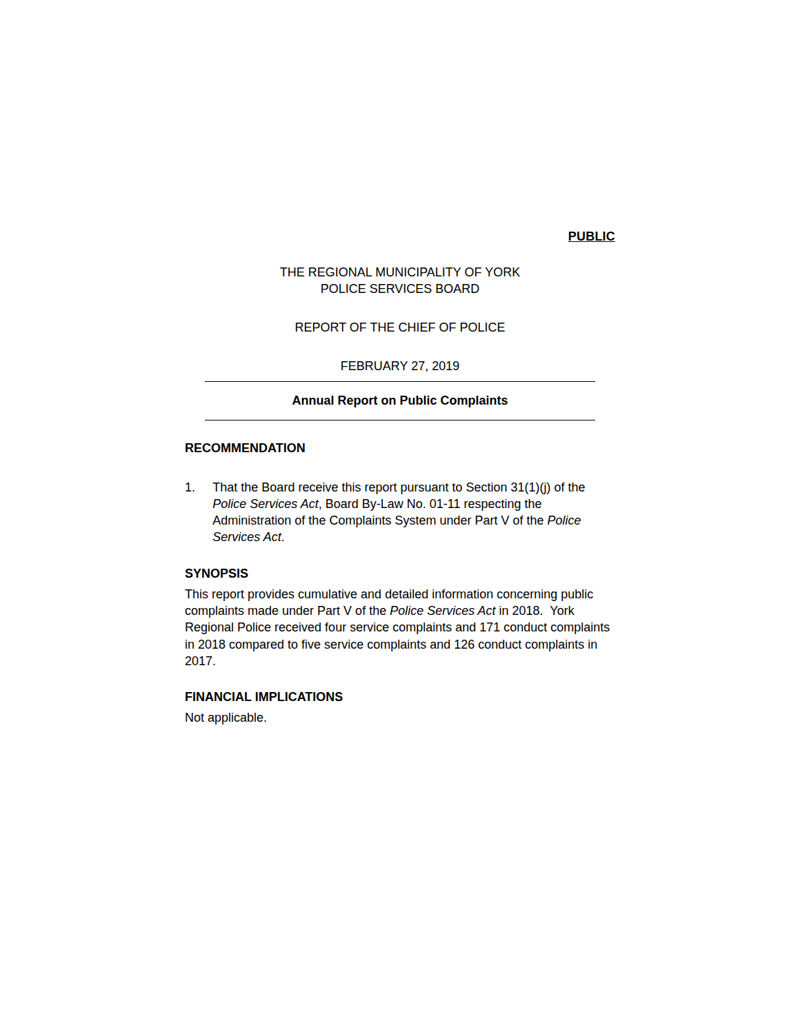PUBLIC
THE REGIONAL MUNICIPALITY OF YORK
POLICE SERVICES BOARD
REPORT OF THE CHIEF OF POLICE
FEBRUARY 27, 2019
Annual Report on Public Complaints
RECOMMENDATION
1.
That the Board receive this report pursuant to Section 31(1)(j) of the Police Services Act, Board By-Law No. 01-11 respecting the Administration of the Complaints System under Part V of the Police Services Act.
SYNOPSIS
This report provides cumulative and detailed information concerning public complaints made under Part V of the Police Services Act in 2018. York Regional Police received four service complaints and 171 conduct complaints in 2018 compared to five service complaints and 126 conduct complaints in 2017.
FINANCIAL IMPLICATIONS
Not applicable.